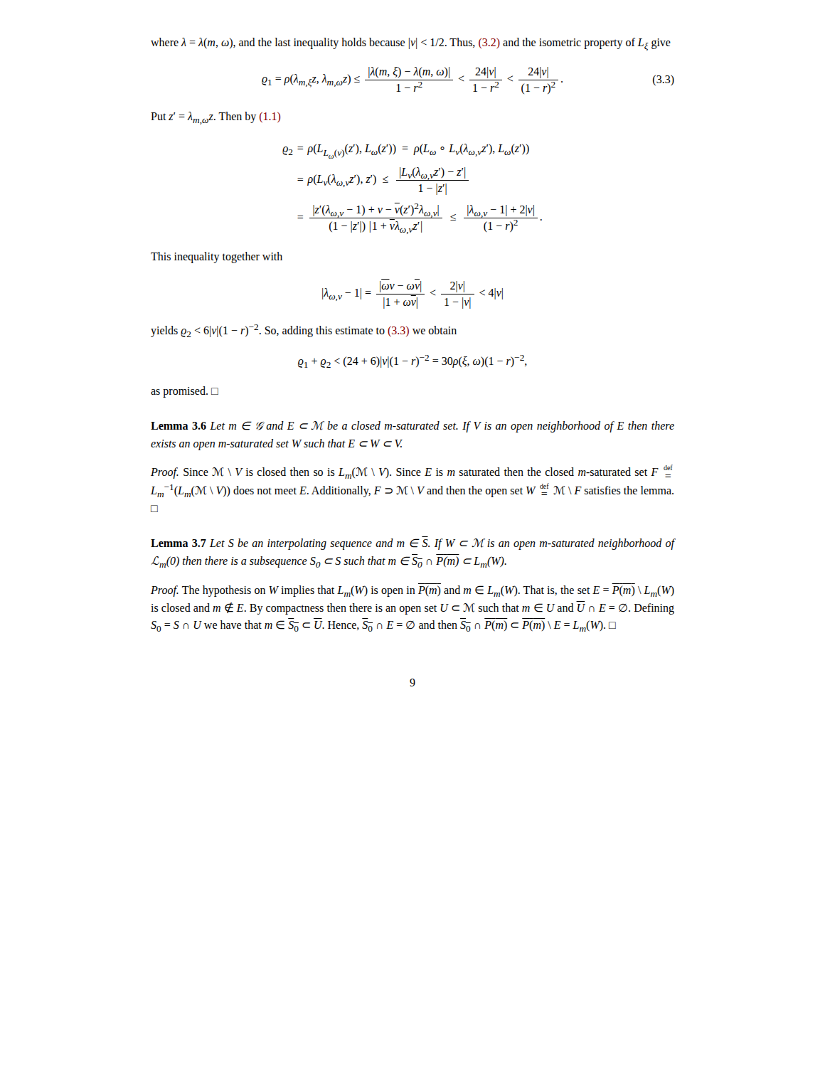where λ = λ(m, ω), and the last inequality holds because |v| < 1/2. Thus, (3.2) and the isometric property of Lξ give
ϱ1 = ρ(λm,ξz, λm,ωz) ≤ |λ(m, ξ) − λ(m, ω)|1 − r2 < 24|v|1 − r2 < 24|v|(1 − r)2. (3.3)
Put z′ = λm,ωz. Then by (1.1)
ϱ2 = ρ(LLω(v)(z′), Lω(z′)) = ρ(Lω ∘ Lv(λω,vz′), Lω(z′))
= ρ(Lv(λω,vz′), z′) ≤ |Lv(λω,vz′) − z′|1 − |z′|
= |z′(λω,v − 1) + v − v(z′)2λω,v|(1 − |z′|) |1 + vλω,vz′| ≤ |λω,v − 1| + 2|v|(1 − r)2.
This inequality together with
|λω,v − 1| = |ωv − ωv||1 + ωv| < 2|v|1 − |v| < 4|v|
yields ϱ2 < 6|v|(1 − r)−2. So, adding this estimate to (3.3) we obtain
ϱ1 + ϱ2 < (24 + 6)|v|(1 − r)−2 = 30ρ(ξ, ω)(1 − r)−2,
as promised. □
Lemma 3.6 Let m ∈ 𝒢 and E ⊂ ℳ be a closed m-saturated set. If V is an open neighborhood of E then there exists an open m-saturated set W such that E ⊂ W ⊂ V.
Proof. Since ℳ \ V is closed then so is Lm(ℳ \ V). Since E is m saturated then the closed m-saturated set F def= Lm−1(Lm(ℳ \ V)) does not meet E. Additionally, F ⊃ ℳ \ V and then the open set W def= ℳ \ F satisfies the lemma. □
Lemma 3.7 Let S be an interpolating sequence and m ∈ S. If W ⊂ ℳ is an open m-saturated neighborhood of ℒm(0) then there is a subsequence S0 ⊂ S such that m ∈ S0 ∩ P(m) ⊂ Lm(W).
Proof. The hypothesis on W implies that Lm(W) is open in P(m) and m ∈ Lm(W). That is, the set E = P(m) \ Lm(W) is closed and m ∉ E. By compactness then there is an open set U ⊂ ℳ such that m ∈ U and U ∩ E = ∅. Defining S0 = S ∩ U we have that m ∈ S0 ⊂ U. Hence, S0 ∩ E = ∅ and then S0 ∩ P(m) ⊂ P(m) \ E = Lm(W). □
9